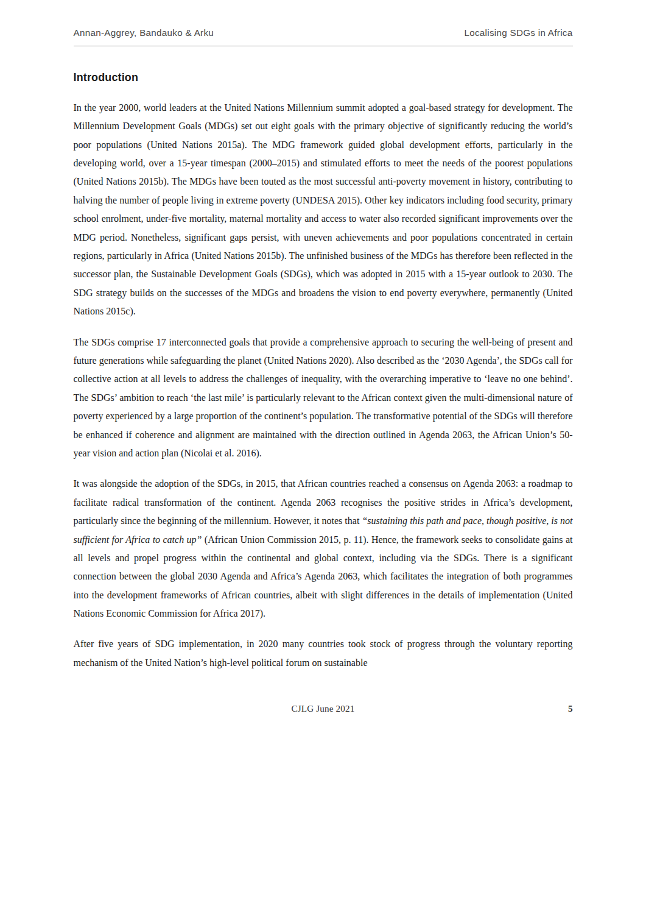Annan-Aggrey, Bandauko & Arku Localising SDGs in Africa
Introduction
In the year 2000, world leaders at the United Nations Millennium summit adopted a goal-based strategy for development. The Millennium Development Goals (MDGs) set out eight goals with the primary objective of significantly reducing the world’s poor populations (United Nations 2015a). The MDG framework guided global development efforts, particularly in the developing world, over a 15-year timespan (2000–2015) and stimulated efforts to meet the needs of the poorest populations (United Nations 2015b). The MDGs have been touted as the most successful anti-poverty movement in history, contributing to halving the number of people living in extreme poverty (UNDESA 2015). Other key indicators including food security, primary school enrolment, under-five mortality, maternal mortality and access to water also recorded significant improvements over the MDG period. Nonetheless, significant gaps persist, with uneven achievements and poor populations concentrated in certain regions, particularly in Africa (United Nations 2015b). The unfinished business of the MDGs has therefore been reflected in the successor plan, the Sustainable Development Goals (SDGs), which was adopted in 2015 with a 15-year outlook to 2030. The SDG strategy builds on the successes of the MDGs and broadens the vision to end poverty everywhere, permanently (United Nations 2015c).
The SDGs comprise 17 interconnected goals that provide a comprehensive approach to securing the well-being of present and future generations while safeguarding the planet (United Nations 2020). Also described as the ‘2030 Agenda’, the SDGs call for collective action at all levels to address the challenges of inequality, with the overarching imperative to ‘leave no one behind’. The SDGs’ ambition to reach ‘the last mile’ is particularly relevant to the African context given the multi-dimensional nature of poverty experienced by a large proportion of the continent’s population. The transformative potential of the SDGs will therefore be enhanced if coherence and alignment are maintained with the direction outlined in Agenda 2063, the African Union’s 50-year vision and action plan (Nicolai et al. 2016).
It was alongside the adoption of the SDGs, in 2015, that African countries reached a consensus on Agenda 2063: a roadmap to facilitate radical transformation of the continent. Agenda 2063 recognises the positive strides in Africa’s development, particularly since the beginning of the millennium. However, it notes that “sustaining this path and pace, though positive, is not sufficient for Africa to catch up” (African Union Commission 2015, p. 11). Hence, the framework seeks to consolidate gains at all levels and propel progress within the continental and global context, including via the SDGs. There is a significant connection between the global 2030 Agenda and Africa’s Agenda 2063, which facilitates the integration of both programmes into the development frameworks of African countries, albeit with slight differences in the details of implementation (United Nations Economic Commission for Africa 2017).
After five years of SDG implementation, in 2020 many countries took stock of progress through the voluntary reporting mechanism of the United Nation’s high-level political forum on sustainable
CJLG June 2021 5